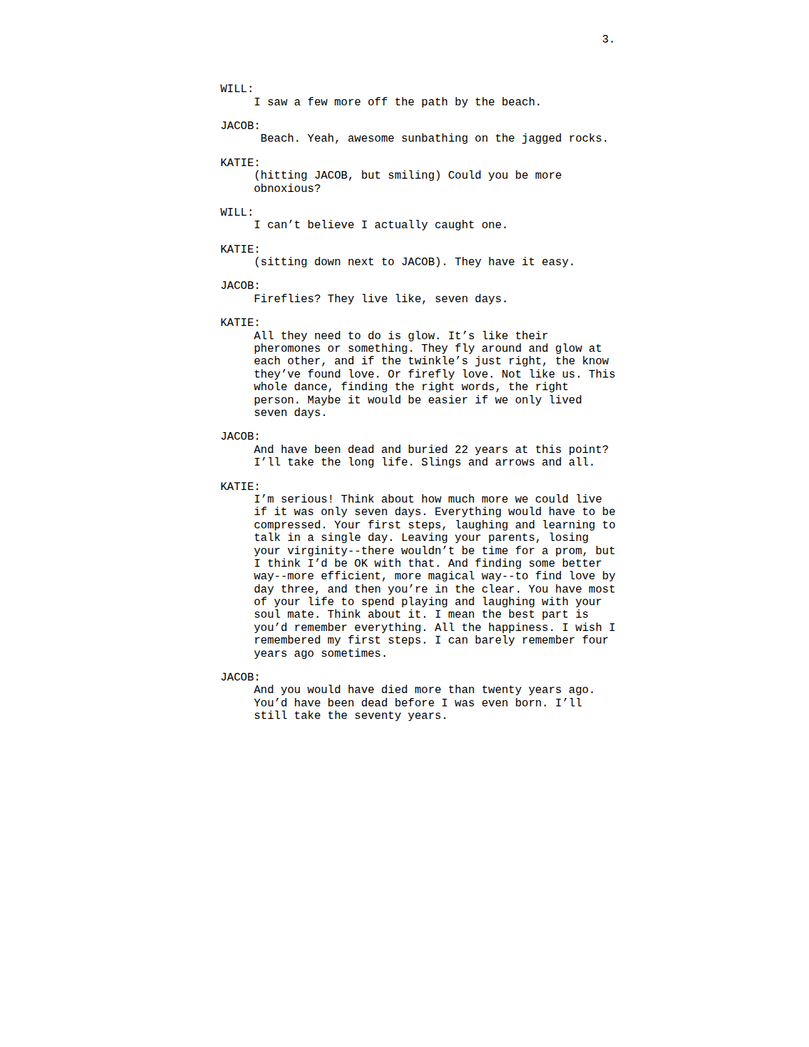3.
WILL:
I saw a few more off the path by the beach.
JACOB:
Beach. Yeah, awesome sunbathing on the jagged rocks.
KATIE:
(hitting JACOB, but smiling) Could you be more obnoxious?
WILL:
I can’t believe I actually caught one.
KATIE:
(sitting down next to JACOB). They have it easy.
JACOB:
Fireflies? They live like, seven days.
KATIE:
All they need to do is glow. It’s like their pheromones or something. They fly around and glow at each other, and if the twinkle’s just right, the know they’ve found love. Or firefly love. Not like us. This whole dance, finding the right words, the right person. Maybe it would be easier if we only lived seven days.
JACOB:
And have been dead and buried 22 years at this point? I’ll take the long life. Slings and arrows and all.
KATIE:
I’m serious! Think about how much more we could live if it was only seven days. Everything would have to be compressed. Your first steps, laughing and learning to talk in a single day. Leaving your parents, losing your virginity--there wouldn’t be time for a prom, but I think I’d be OK with that. And finding some better way--more efficient, more magical way--to find love by day three, and then you’re in the clear. You have most of your life to spend playing and laughing with your soul mate. Think about it. I mean the best part is you’d remember everything. All the happiness. I wish I remembered my first steps. I can barely remember four years ago sometimes.
JACOB:
And you would have died more than twenty years ago. You’d have been dead before I was even born. I’ll still take the seventy years.